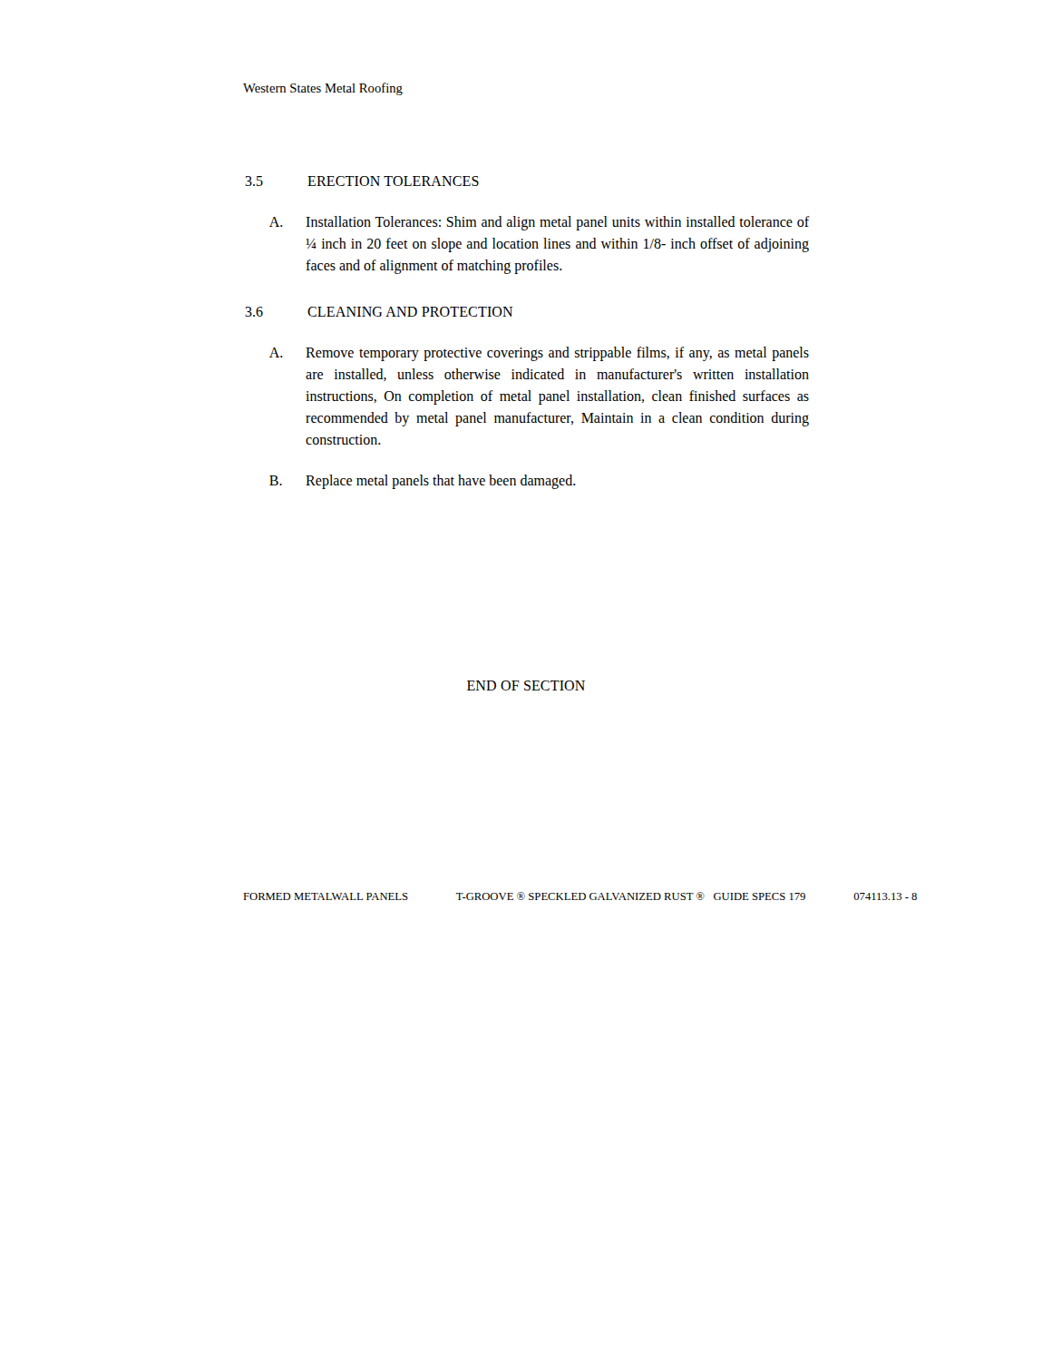Western States Metal Roofing
3.5 ERECTION TOLERANCES
A. Installation Tolerances: Shim and align metal panel units within installed tolerance of ¼ inch in 20 feet on slope and location lines and within 1/8- inch offset of adjoining faces and of alignment of matching profiles.
3.6 CLEANING AND PROTECTION
A. Remove temporary protective coverings and strippable films, if any, as metal panels are installed, unless otherwise indicated in manufacturer's written installation instructions, On completion of metal panel installation, clean finished surfaces as recommended by metal panel manufacturer, Maintain in a clean condition during construction.
B. Replace metal panels that have been damaged.
END OF SECTION
FORMED METALWALL PANELS T-GROOVE ® SPECKLED GALVANIZED RUST ® GUIDE SPECS 179 074113.13 - 8